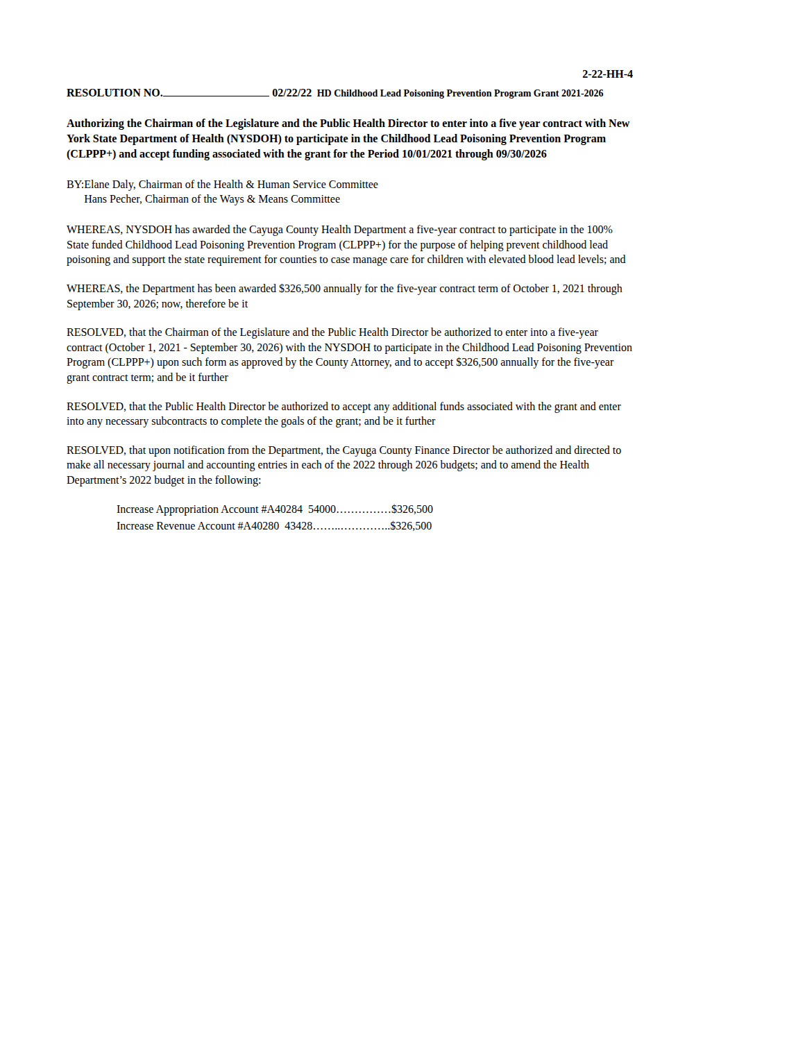2-22-HH-4
RESOLUTION NO. 02/22/22 HD Childhood Lead Poisoning Prevention Program Grant 2021-2026
Authorizing the Chairman of the Legislature and the Public Health Director to enter into a five year contract with New York State Department of Health (NYSDOH) to participate in the Childhood Lead Poisoning Prevention Program (CLPPP+) and accept funding associated with the grant for the Period 10/01/2021 through 09/30/2026
| BY: | Elane Daly, Chairman of the Health & Human Service Committee |
| | Hans Pecher, Chairman of the Ways & Means Committee |
WHEREAS, NYSDOH has awarded the Cayuga County Health Department a five-year contract to participate in the 100% State funded Childhood Lead Poisoning Prevention Program (CLPPP+) for the purpose of helping prevent childhood lead poisoning and support the state requirement for counties to case manage care for children with elevated blood lead levels; and
WHEREAS, the Department has been awarded $326,500 annually for the five-year contract term of October 1, 2021 through September 30, 2026; now, therefore be it
RESOLVED, that the Chairman of the Legislature and the Public Health Director be authorized to enter into a five-year contract (October 1, 2021 - September 30, 2026) with the NYSDOH to participate in the Childhood Lead Poisoning Prevention Program (CLPPP+) upon such form as approved by the County Attorney, and to accept $326,500 annually for the five-year grant contract term; and be it further
RESOLVED, that the Public Health Director be authorized to accept any additional funds associated with the grant and enter into any necessary subcontracts to complete the goals of the grant; and be it further
RESOLVED, that upon notification from the Department, the Cayuga County Finance Director be authorized and directed to make all necessary journal and accounting entries in each of the 2022 through 2026 budgets; and to amend the Health Department’s 2022 budget in the following:
Increase Appropriation Account #A40284 54000……………$326,500
Increase Revenue Account #A40280 43428……..…………..$326,500